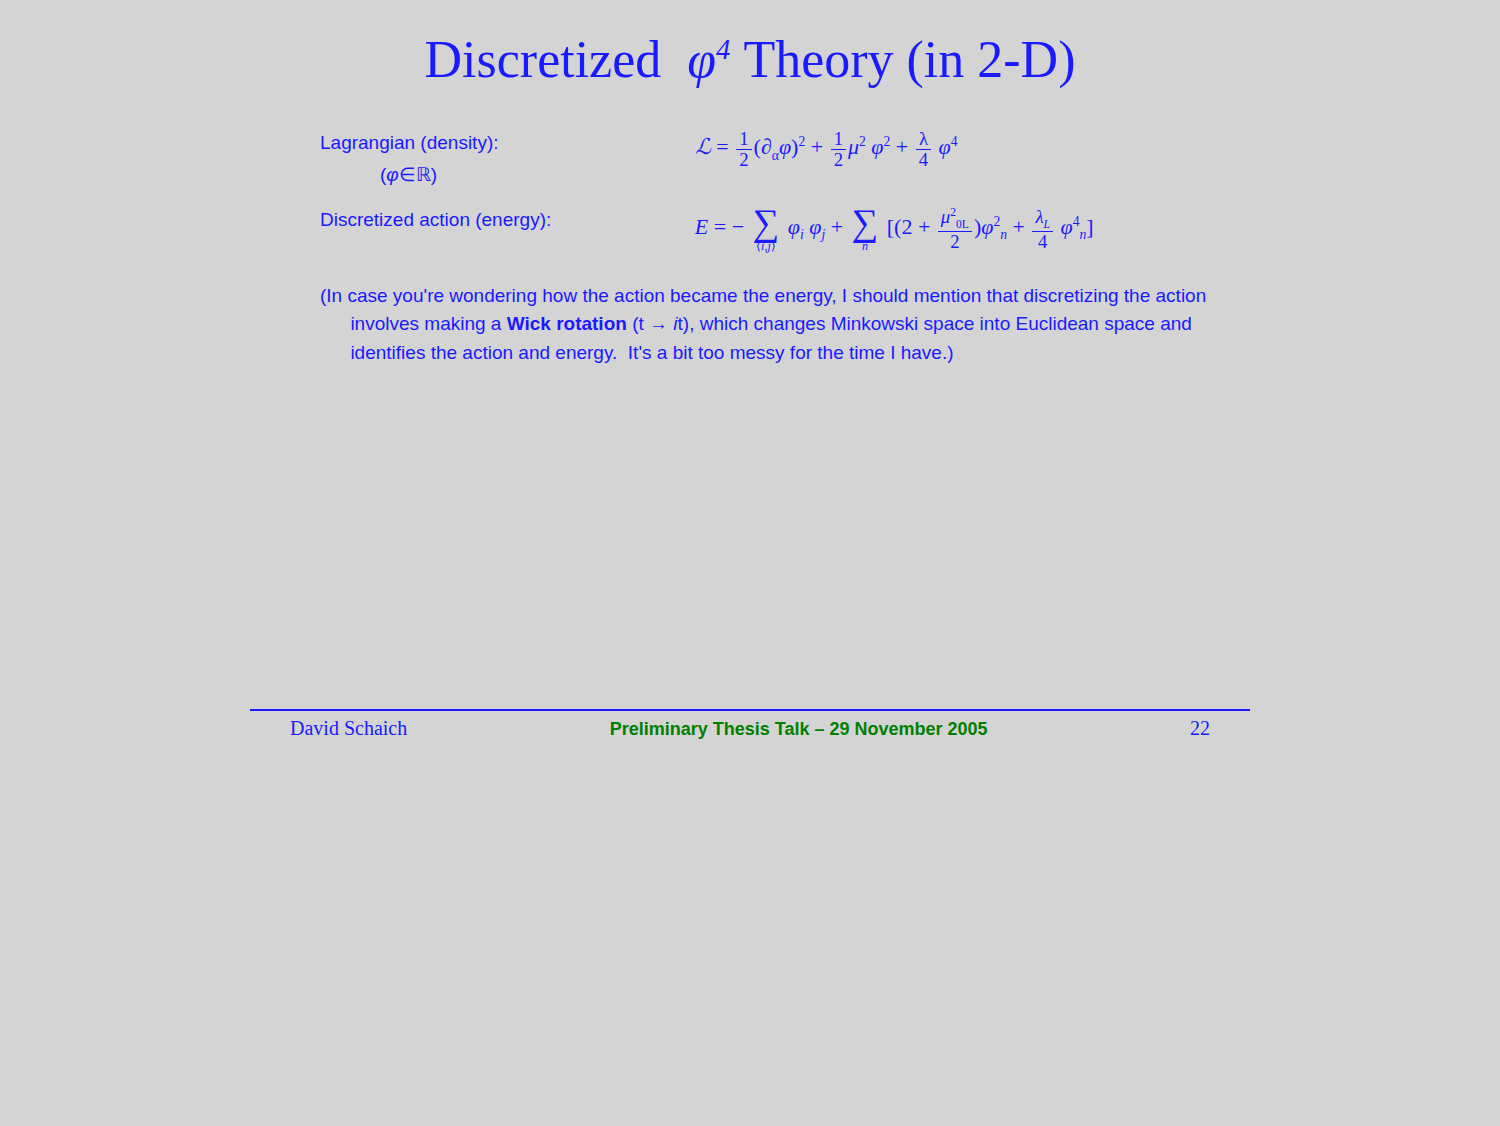Discretized φ4 Theory (in 2-D)
Lagrangian (density): (φ∈ℝ)
ℒ = 12(∂αφ)2 + 12 μ2 φ2 + λ 4 φ4
Discretized action (energy):
E = − ∑⟨i,j⟩ φi φj + ∑n [(2 + μ20L 2)φ2n + λL 4 φ4n]
(In case you're wondering how the action became the energy, I should mention that discretizing the action involves making a Wick rotation (t → it), which changes Minkowski space into Euclidean space and identifies the action and energy. It's a bit too messy for the time I have.)
David Schaich Preliminary Thesis Talk – 29 November 2005 22